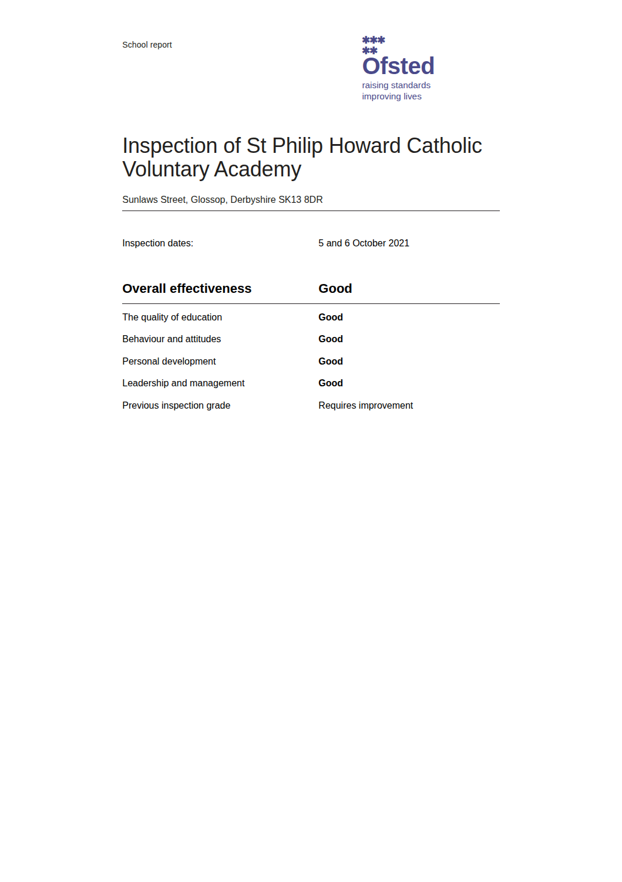School report
✱✱✱
✱✱
Ofsted
raising standards
improving lives
Inspection of St Philip Howard Catholic Voluntary Academy
Sunlaws Street, Glossop, Derbyshire SK13 8DR
Inspection dates: 5 and 6 October 2021
| Overall effectiveness | Good |
| The quality of education | Good |
| Behaviour and attitudes | Good |
| Personal development | Good |
| Leadership and management | Good |
| Previous inspection grade | Requires improvement |